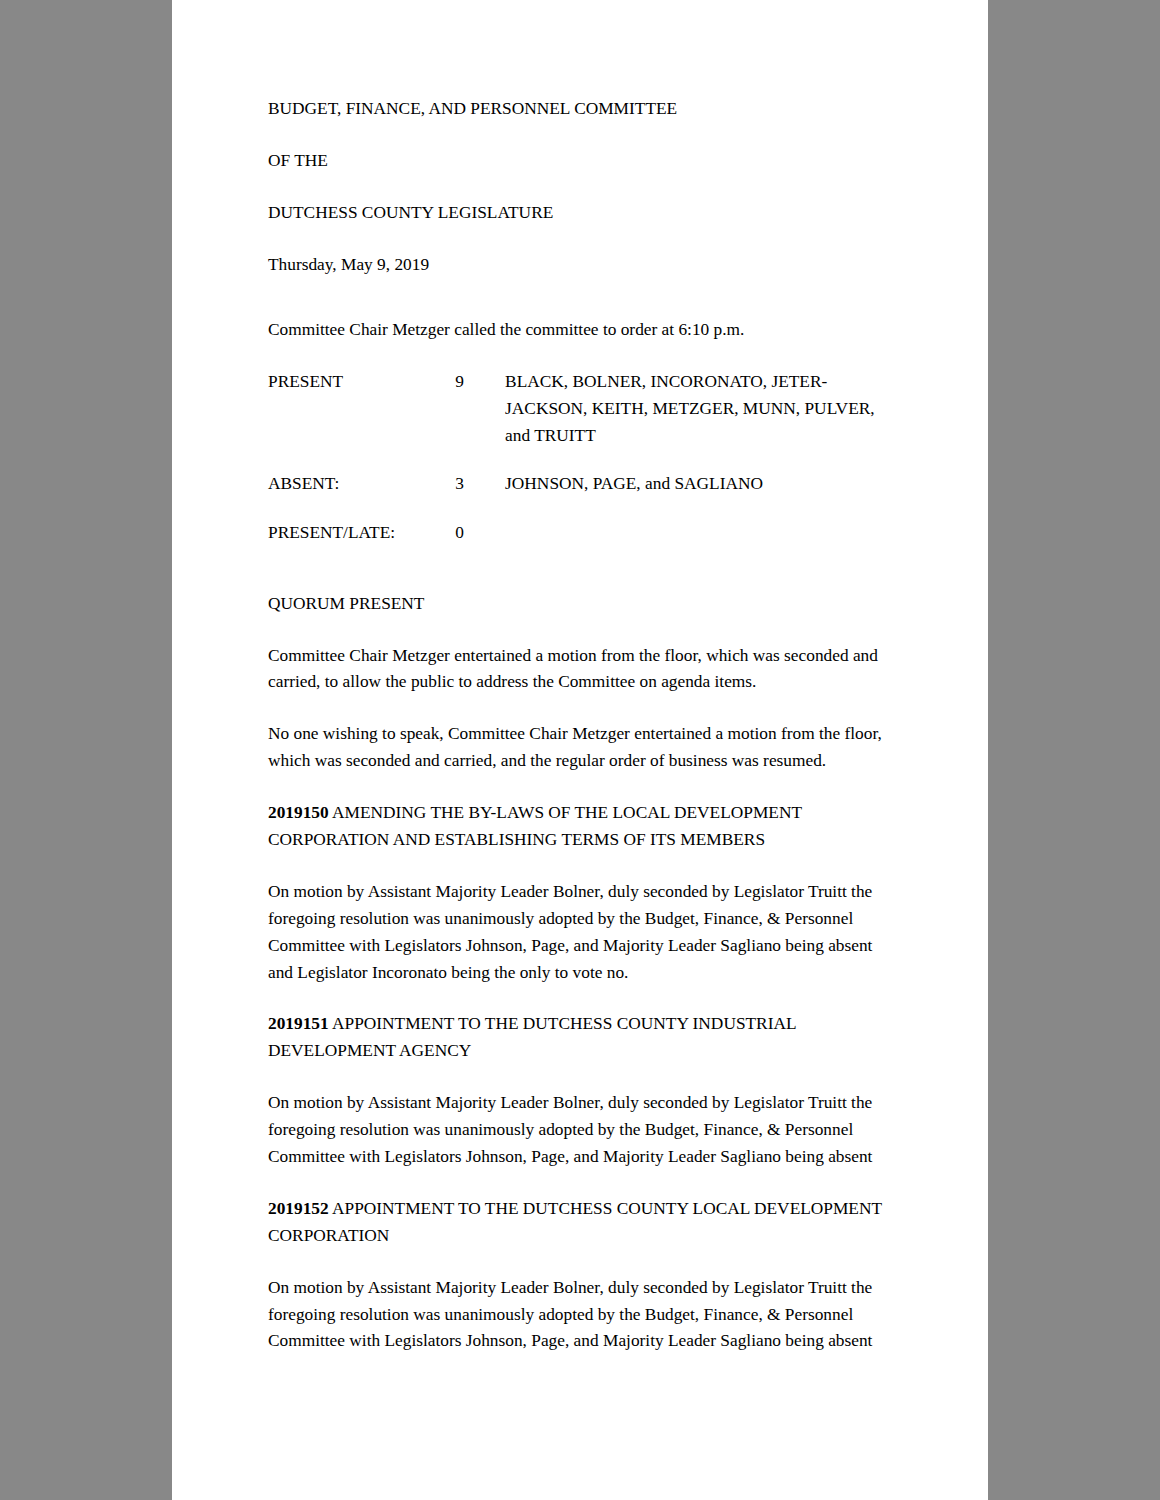BUDGET, FINANCE, AND PERSONNEL COMMITTEE
OF THE
DUTCHESS COUNTY LEGISLATURE
Thursday, May 9, 2019
Committee Chair Metzger called the committee to order at 6:10 p.m.
| PRESENT | 9 | BLACK, BOLNER, INCORONATO, JETER-JACKSON, KEITH, METZGER, MUNN, PULVER, and TRUITT |
| ABSENT: | 3 | JOHNSON, PAGE, and SAGLIANO |
| PRESENT/LATE: | 0 | |
QUORUM PRESENT
Committee Chair Metzger entertained a motion from the floor, which was seconded and carried, to allow the public to address the Committee on agenda items.
No one wishing to speak, Committee Chair Metzger entertained a motion from the floor, which was seconded and carried, and the regular order of business was resumed.
2019150 AMENDING THE BY-LAWS OF THE LOCAL DEVELOPMENT CORPORATION AND ESTABLISHING TERMS OF ITS MEMBERS
On motion by Assistant Majority Leader Bolner, duly seconded by Legislator Truitt the foregoing resolution was unanimously adopted by the Budget, Finance, & Personnel Committee with Legislators Johnson, Page, and Majority Leader Sagliano being absent and Legislator Incoronato being the only to vote no.
2019151 APPOINTMENT TO THE DUTCHESS COUNTY INDUSTRIAL DEVELOPMENT AGENCY
On motion by Assistant Majority Leader Bolner, duly seconded by Legislator Truitt the foregoing resolution was unanimously adopted by the Budget, Finance, & Personnel Committee with Legislators Johnson, Page, and Majority Leader Sagliano being absent
2019152 APPOINTMENT TO THE DUTCHESS COUNTY LOCAL DEVELOPMENT CORPORATION
On motion by Assistant Majority Leader Bolner, duly seconded by Legislator Truitt the foregoing resolution was unanimously adopted by the Budget, Finance, & Personnel Committee with Legislators Johnson, Page, and Majority Leader Sagliano being absent